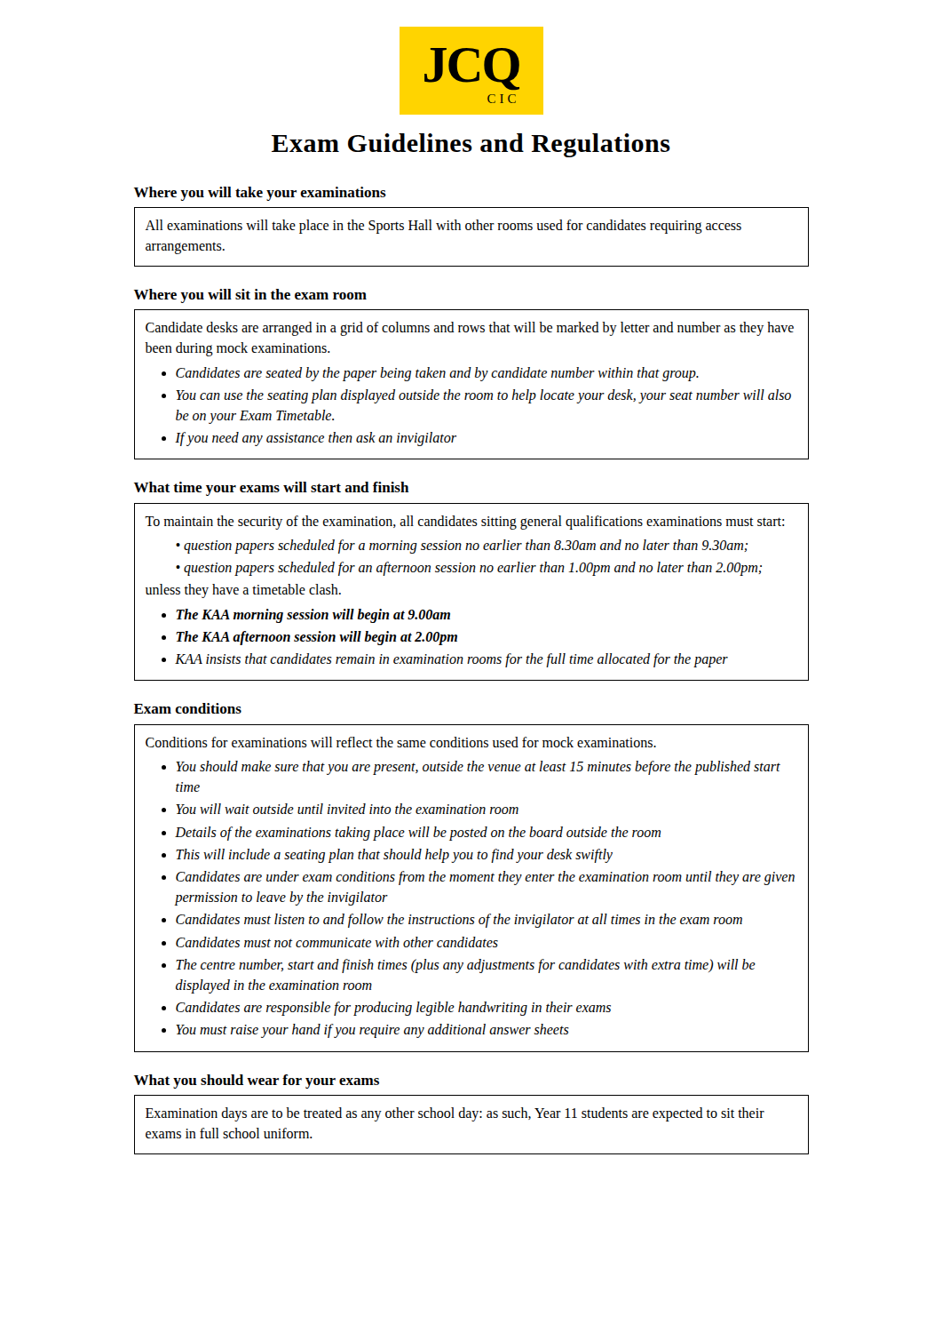JCQ CIC
Exam Guidelines and Regulations
Where you will take your examinations
All examinations will take place in the Sports Hall with other rooms used for candidates requiring access arrangements.
Where you will sit in the exam room
Candidate desks are arranged in a grid of columns and rows that will be marked by letter and number as they have been during mock examinations.
Candidates are seated by the paper being taken and by candidate number within that group.
You can use the seating plan displayed outside the room to help locate your desk, your seat number will also be on your Exam Timetable.
If you need any assistance then ask an invigilator
What time your exams will start and finish
To maintain the security of the examination, all candidates sitting general qualifications examinations must start:
• question papers scheduled for a morning session no earlier than 8.30am and no later than 9.30am;
• question papers scheduled for an afternoon session no earlier than 1.00pm and no later than 2.00pm;
unless they have a timetable clash.
The KAA morning session will begin at 9.00am
The KAA afternoon session will begin at 2.00pm
KAA insists that candidates remain in examination rooms for the full time allocated for the paper
Exam conditions
Conditions for examinations will reflect the same conditions used for mock examinations.
You should make sure that you are present, outside the venue at least 15 minutes before the published start time
You will wait outside until invited into the examination room
Details of the examinations taking place will be posted on the board outside the room
This will include a seating plan that should help you to find your desk swiftly
Candidates are under exam conditions from the moment they enter the examination room until they are given permission to leave by the invigilator
Candidates must listen to and follow the instructions of the invigilator at all times in the exam room
Candidates must not communicate with other candidates
The centre number, start and finish times (plus any adjustments for candidates with extra time) will be displayed in the examination room
Candidates are responsible for producing legible handwriting in their exams
You must raise your hand if you require any additional answer sheets
What you should wear for your exams
Examination days are to be treated as any other school day: as such, Year 11 students are expected to sit their exams in full school uniform.